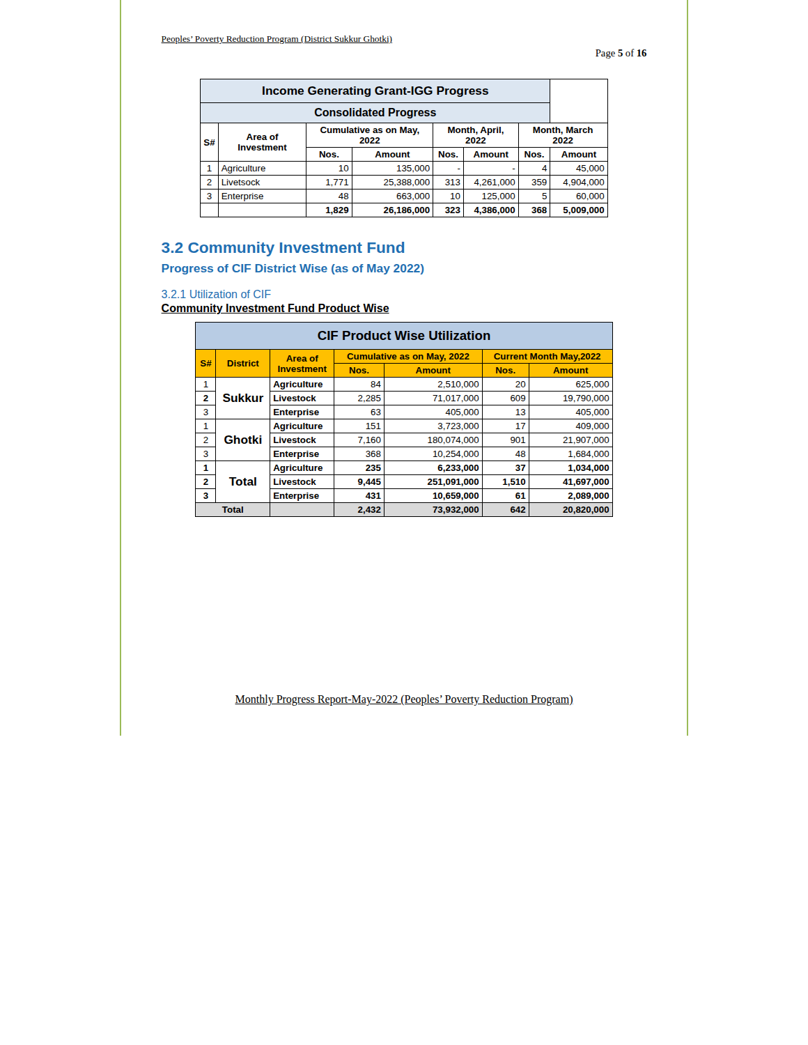Peoples’ Poverty Reduction Program (District Sukkur Ghotki)
Page 5 of 16
| Income Generating Grant-IGG Progress |
| Consolidated Progress |
| S# | Area of Investment | Cumulative as on May, 2022 | Month, April, 2022 | Month, March 2022 |
| Nos. | Amount | Nos. | Amount | Nos. | Amount |
| 1 | Agriculture | 10 | 135,000 | - | - | 4 | 45,000 |
| 2 | Livetsock | 1,771 | 25,388,000 | 313 | 4,261,000 | 359 | 4,904,000 |
| 3 | Enterprise | 48 | 663,000 | 10 | 125,000 | 5 | 60,000 |
| | | 1,829 | 26,186,000 | 323 | 4,386,000 | 368 | 5,009,000 |
3.2 Community Investment Fund
Progress of CIF District Wise (as of May 2022)
3.2.1 Utilization of CIF
Community Investment Fund Product Wise
| CIF Product Wise Utilization |
| S# | District | Area of Investment | Cumulative as on May, 2022 | Current Month May,2022 |
| Nos. | Amount | Nos. | Amount |
| 1 | Sukkur | Agriculture | 84 | 2,510,000 | 20 | 625,000 |
| 2 | Livestock | 2,285 | 71,017,000 | 609 | 19,790,000 |
| 3 | Enterprise | 63 | 405,000 | 13 | 405,000 |
| 1 | Ghotki | Agriculture | 151 | 3,723,000 | 17 | 409,000 |
| 2 | Livestock | 7,160 | 180,074,000 | 901 | 21,907,000 |
| 3 | Enterprise | 368 | 10,254,000 | 48 | 1,684,000 |
| 1 | Total | Agriculture | 235 | 6,233,000 | 37 | 1,034,000 |
| 2 | Livestock | 9,445 | 251,091,000 | 1,510 | 41,697,000 |
| 3 | Enterprise | 431 | 10,659,000 | 61 | 2,089,000 |
| Total | | 2,432 | 73,932,000 | 642 | 20,820,000 |
Monthly Progress Report-May-2022 (Peoples’ Poverty Reduction Program)